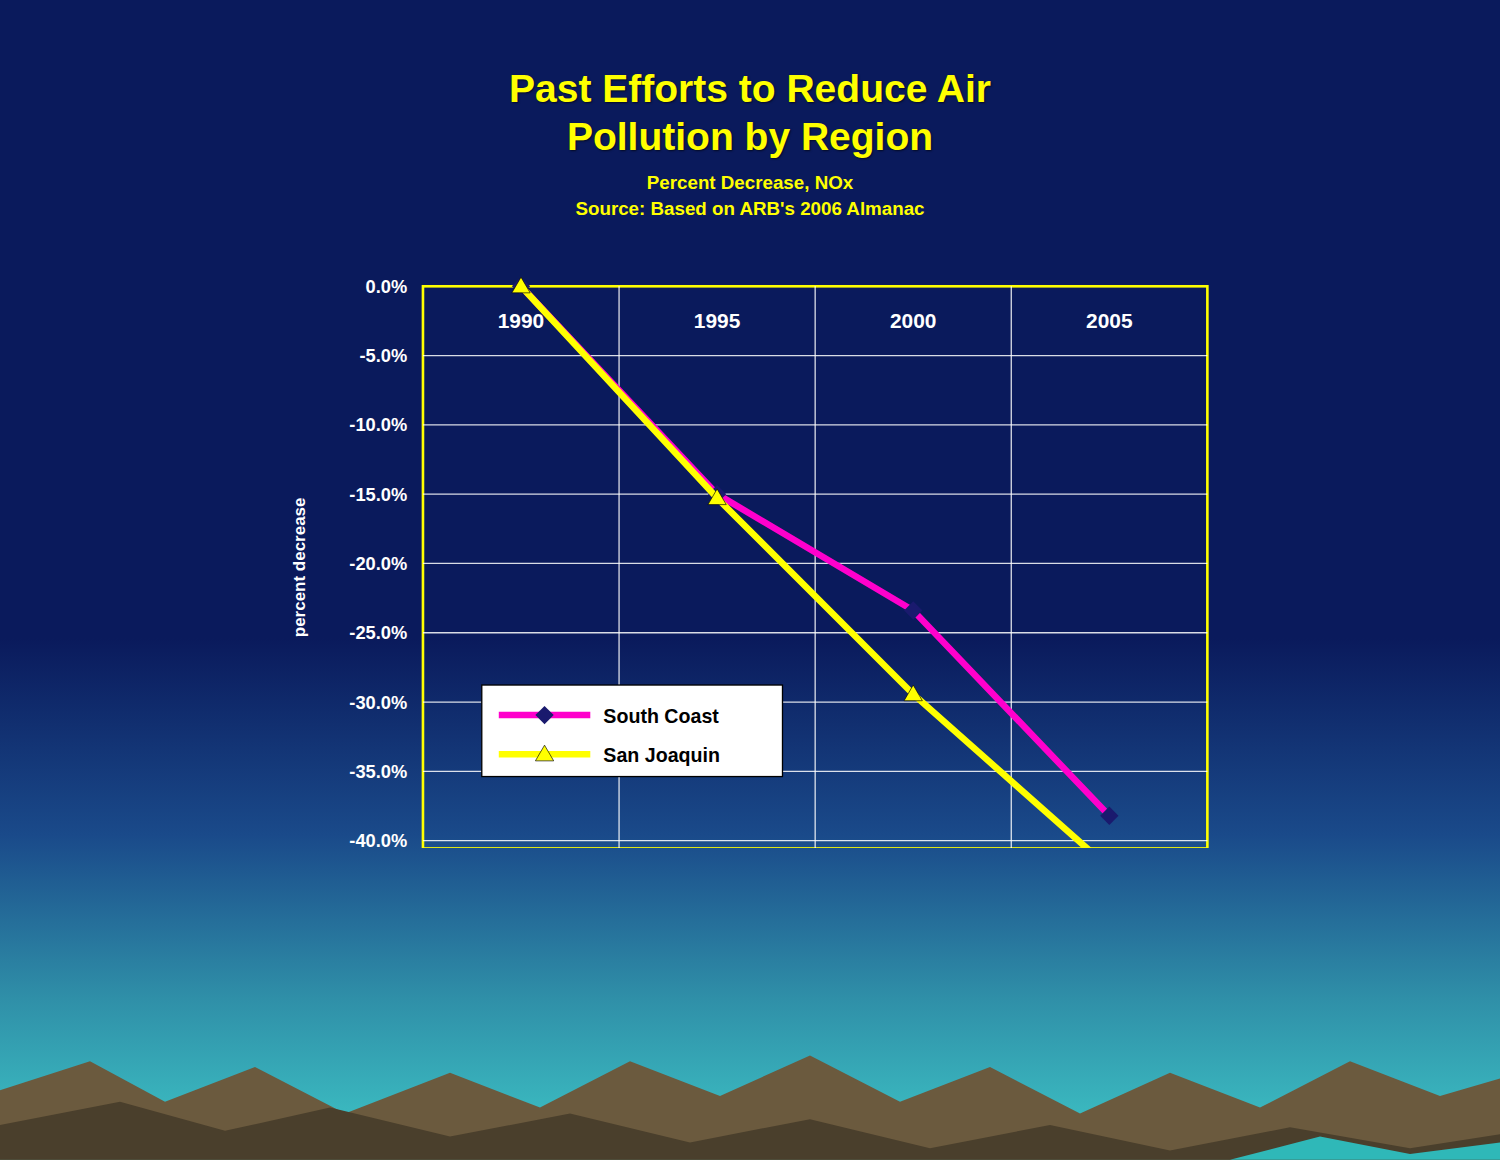Past Efforts to Reduce Air
Pollution by Region
Percent Decrease, NOx
Source: Based on ARB's 2006 Almanac
0.0% -5.0% -10.0% -15.0% -20.0% -25.0% -30.0% -35.0% -40.0% percent decrease 1990 1995 2000 2005 South Coast San Joaquin year
3